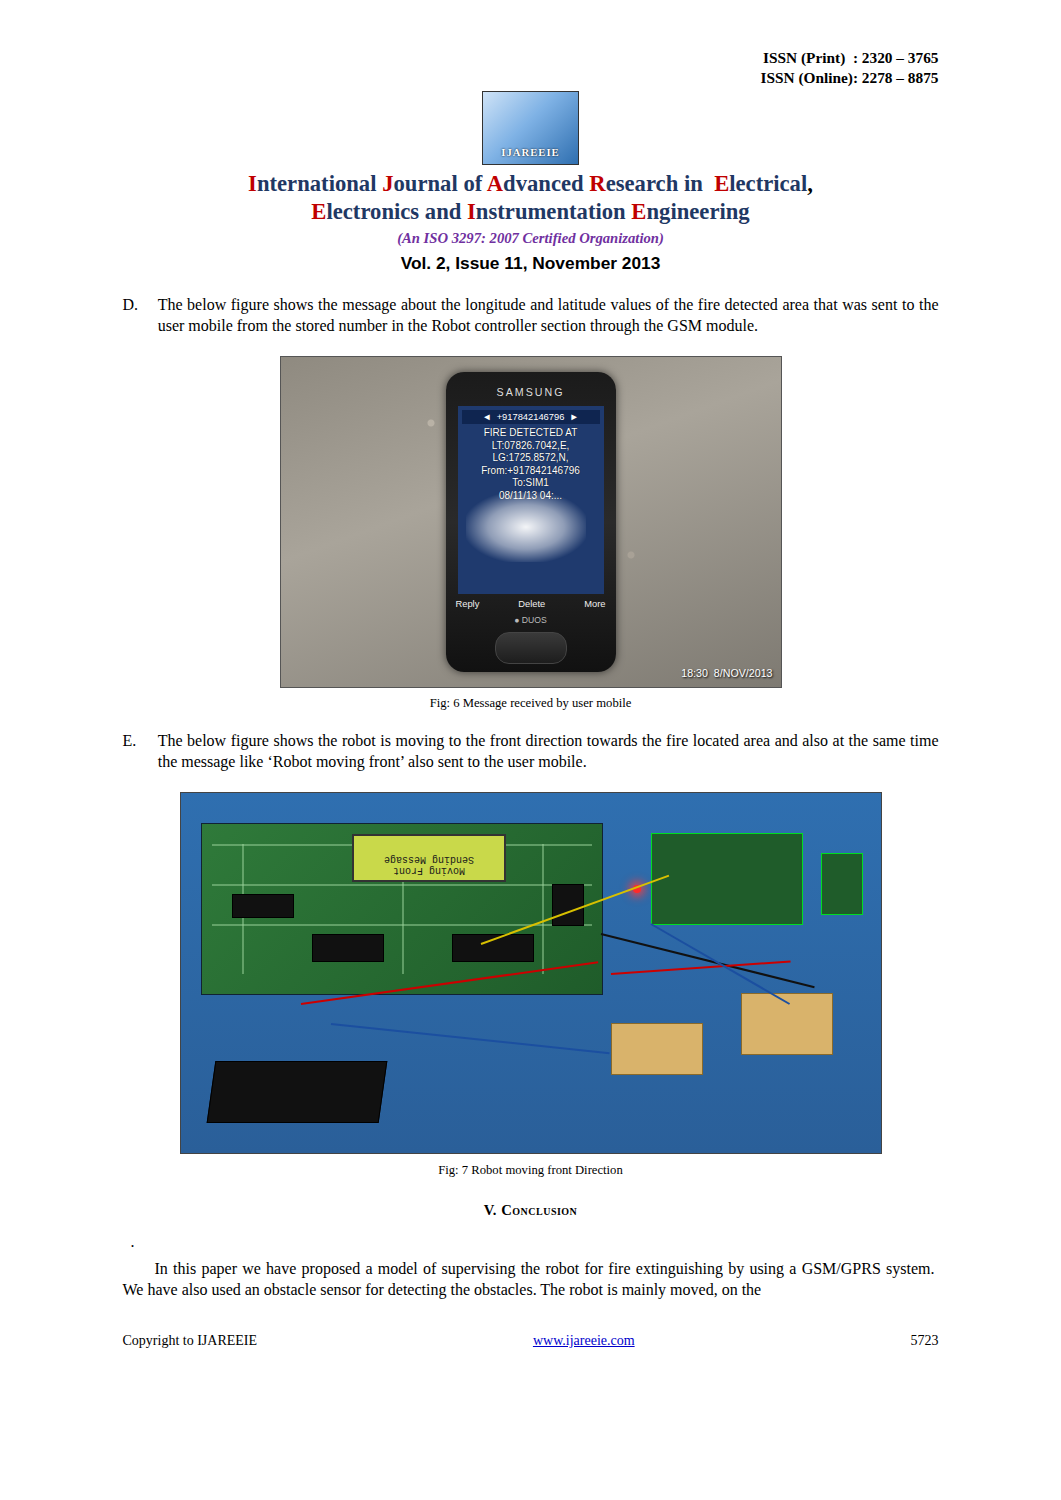ISSN (Print) : 2320 – 3765
ISSN (Online): 2278 – 8875
IJAREEIE
International Journal of Advanced Research in Electrical,
Electronics and Instrumentation Engineering
(An ISO 3297: 2007 Certified Organization)
Vol. 2, Issue 11, November 2013
D. The below figure shows the message about the longitude and latitude values of the fire detected area that was sent to the user mobile from the stored number in the Robot controller section through the GSM module.
SAMSUNG
◄ +917842146796 ►
FIRE DETECTED AT
LT:07826.7042,E,
LG:1725.8572,N,
From:+917842146796
To:SIM1
08/11/13 04:...
Reply Delete More
● DUOS
18:30 8/NOV/2013
Fig: 6 Message received by user mobile
E. The below figure shows the robot is moving to the front direction towards the fire located area and also at the same time the message like ‘Robot moving front’ also sent to the user mobile.
Moving Front
Sending Message
Fig: 7 Robot moving front Direction
V. Conclusion
.
In this paper we have proposed a model of supervising the robot for fire extinguishing by using a GSM/GPRS system. We have also used an obstacle sensor for detecting the obstacles. The robot is mainly moved, on the
Copyright to IJAREEIE www.ijareeie.com 5723